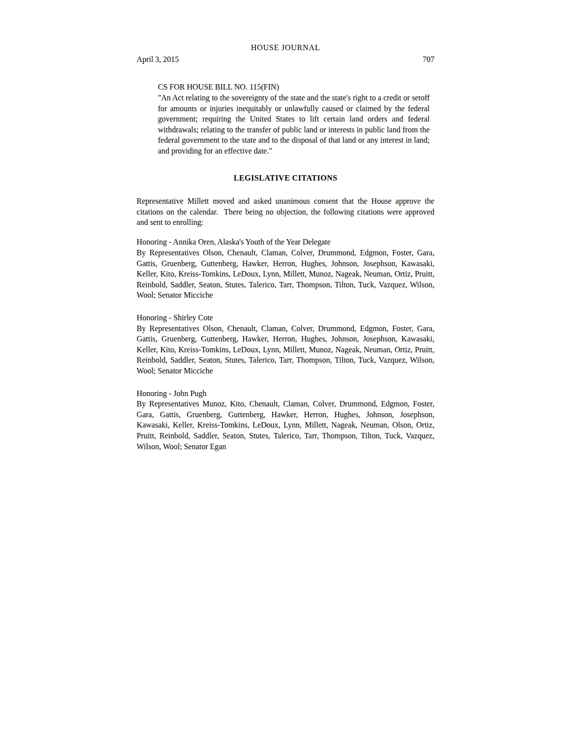HOUSE JOURNAL
April 3, 2015 707
CS FOR HOUSE BILL NO. 115(FIN)
"An Act relating to the sovereignty of the state and the state's right to a credit or setoff for amounts or injuries inequitably or unlawfully caused or claimed by the federal government; requiring the United States to lift certain land orders and federal withdrawals; relating to the transfer of public land or interests in public land from the federal government to the state and to the disposal of that land or any interest in land; and providing for an effective date."
LEGISLATIVE CITATIONS
Representative Millett moved and asked unanimous consent that the House approve the citations on the calendar. There being no objection, the following citations were approved and sent to enrolling:
Honoring - Annika Oren, Alaska's Youth of the Year Delegate
By Representatives Olson, Chenault, Claman, Colver, Drummond, Edgmon, Foster, Gara, Gattis, Gruenberg, Guttenberg, Hawker, Herron, Hughes, Johnson, Josephson, Kawasaki, Keller, Kito, Kreiss-Tomkins, LeDoux, Lynn, Millett, Munoz, Nageak, Neuman, Ortiz, Pruitt, Reinbold, Saddler, Seaton, Stutes, Talerico, Tarr, Thompson, Tilton, Tuck, Vazquez, Wilson, Wool; Senator Micciche
Honoring - Shirley Cote
By Representatives Olson, Chenault, Claman, Colver, Drummond, Edgmon, Foster, Gara, Gattis, Gruenberg, Guttenberg, Hawker, Herron, Hughes, Johnson, Josephson, Kawasaki, Keller, Kito, Kreiss-Tomkins, LeDoux, Lynn, Millett, Munoz, Nageak, Neuman, Ortiz, Pruitt, Reinbold, Saddler, Seaton, Stutes, Talerico, Tarr, Thompson, Tilton, Tuck, Vazquez, Wilson, Wool; Senator Micciche
Honoring - John Pugh
By Representatives Munoz, Kito, Chenault, Claman, Colver, Drummond, Edgmon, Foster, Gara, Gattis, Gruenberg, Guttenberg, Hawker, Herron, Hughes, Johnson, Josephson, Kawasaki, Keller, Kreiss-Tomkins, LeDoux, Lynn, Millett, Nageak, Neuman, Olson, Ortiz, Pruitt, Reinbold, Saddler, Seaton, Stutes, Talerico, Tarr, Thompson, Tilton, Tuck, Vazquez, Wilson, Wool; Senator Egan